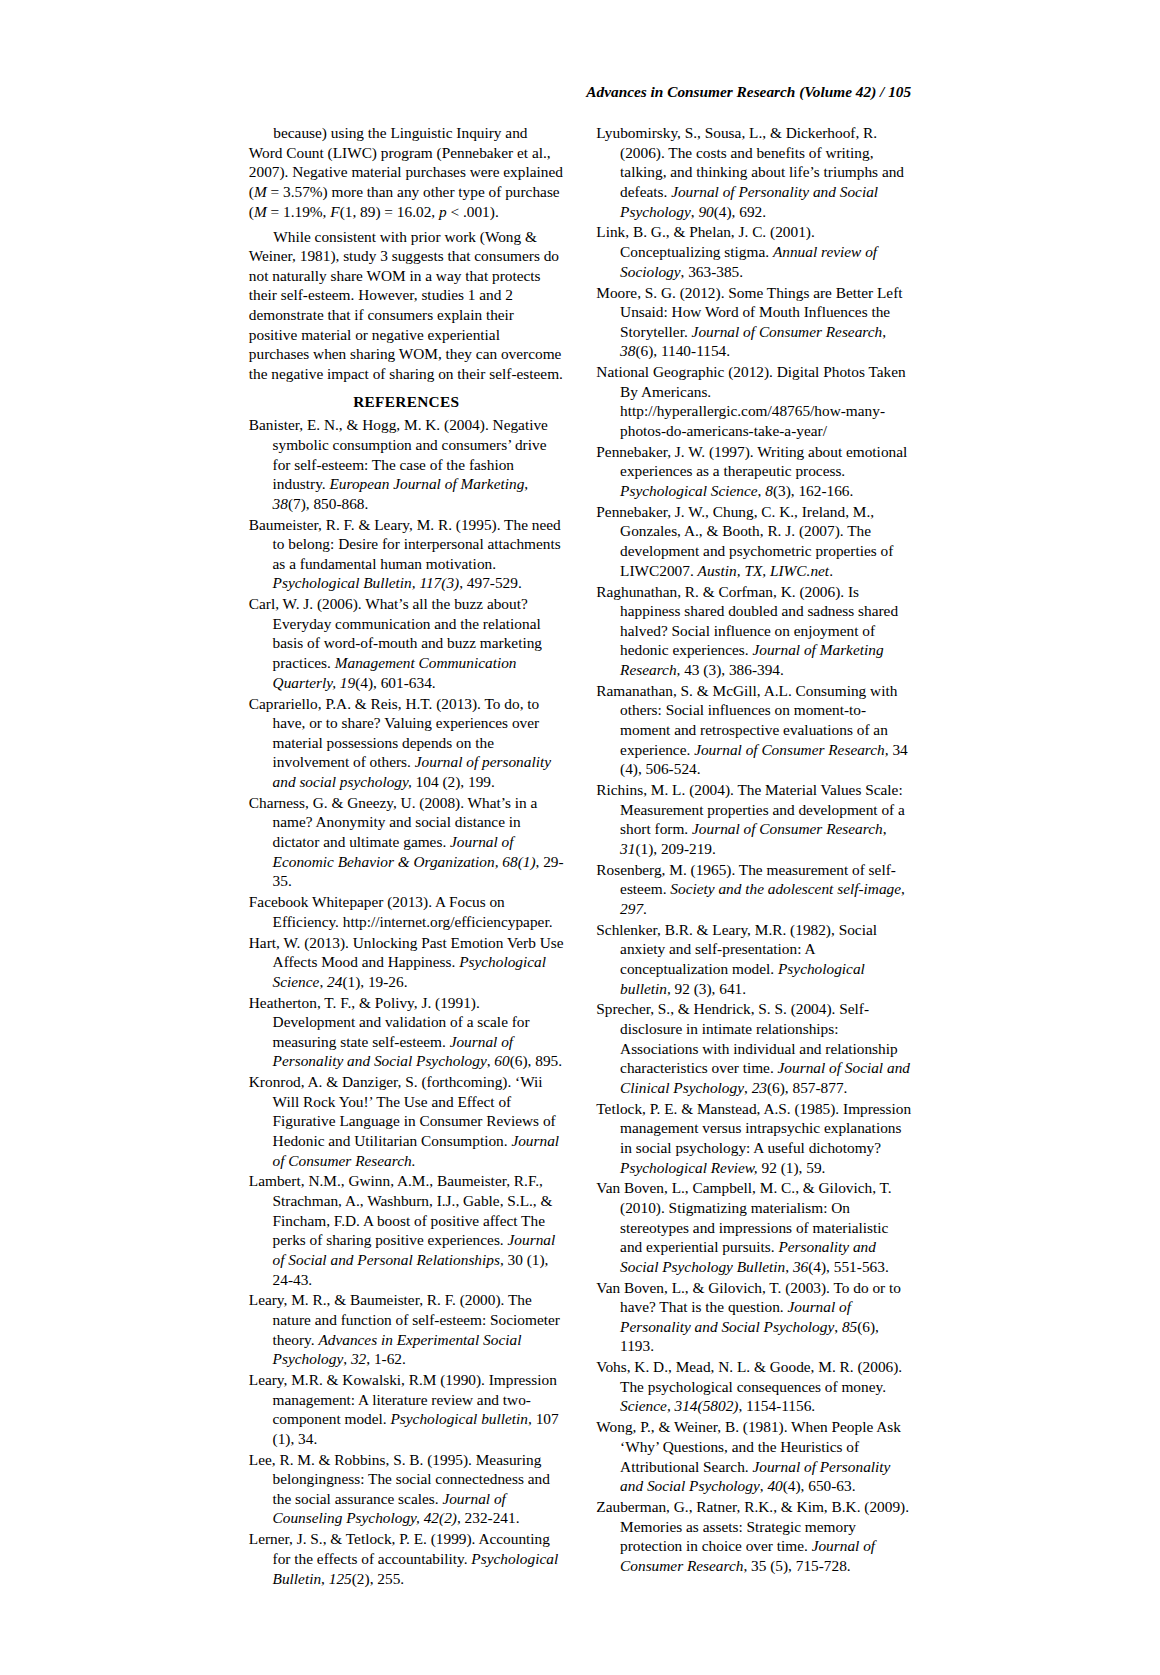Advances in Consumer Research (Volume 42) / 105
because) using the Linguistic Inquiry and Word Count (LIWC) program (Pennebaker et al., 2007). Negative material purchases were explained (M = 3.57%) more than any other type of purchase (M = 1.19%, F(1, 89) = 16.02, p < .001).
While consistent with prior work (Wong & Weiner, 1981), study 3 suggests that consumers do not naturally share WOM in a way that protects their self-esteem. However, studies 1 and 2 demonstrate that if consumers explain their positive material or negative experiential purchases when sharing WOM, they can overcome the negative impact of sharing on their self-esteem.
REFERENCES
Banister, E. N., & Hogg, M. K. (2004). Negative symbolic consumption and consumers’ drive for self-esteem: The case of the fashion industry. European Journal of Marketing, 38(7), 850-868.
Baumeister, R. F. & Leary, M. R. (1995). The need to belong: Desire for interpersonal attachments as a fundamental human motivation. Psychological Bulletin, 117(3), 497-529.
Carl, W. J. (2006). What’s all the buzz about? Everyday communication and the relational basis of word-of-mouth and buzz marketing practices. Management Communication Quarterly, 19(4), 601-634.
Caprariello, P.A. & Reis, H.T. (2013). To do, to have, or to share? Valuing experiences over material possessions depends on the involvement of others. Journal of personality and social psychology, 104 (2), 199.
Charness, G. & Gneezy, U. (2008). What’s in a name? Anonymity and social distance in dictator and ultimate games. Journal of Economic Behavior & Organization, 68(1), 29-35.
Facebook Whitepaper (2013). A Focus on Efficiency. http://internet.org/efficiencypaper.
Hart, W. (2013). Unlocking Past Emotion Verb Use Affects Mood and Happiness. Psychological Science, 24(1), 19-26.
Heatherton, T. F., & Polivy, J. (1991). Development and validation of a scale for measuring state self-esteem. Journal of Personality and Social Psychology, 60(6), 895.
Kronrod, A. & Danziger, S. (forthcoming). ‘Wii Will Rock You!’ The Use and Effect of Figurative Language in Consumer Reviews of Hedonic and Utilitarian Consumption. Journal of Consumer Research.
Lambert, N.M., Gwinn, A.M., Baumeister, R.F., Strachman, A., Washburn, I.J., Gable, S.L., & Fincham, F.D. A boost of positive affect The perks of sharing positive experiences. Journal of Social and Personal Relationships, 30 (1), 24-43.
Leary, M. R., & Baumeister, R. F. (2000). The nature and function of self-esteem: Sociometer theory. Advances in Experimental Social Psychology, 32, 1-62.
Leary, M.R. & Kowalski, R.M (1990). Impression management: A literature review and two-component model. Psychological bulletin, 107 (1), 34.
Lee, R. M. & Robbins, S. B. (1995). Measuring belongingness: The social connectedness and the social assurance scales. Journal of Counseling Psychology, 42(2), 232-241.
Lerner, J. S., & Tetlock, P. E. (1999). Accounting for the effects of accountability. Psychological Bulletin, 125(2), 255.
Lyubomirsky, S., Sousa, L., & Dickerhoof, R. (2006). The costs and benefits of writing, talking, and thinking about life’s triumphs and defeats. Journal of Personality and Social Psychology, 90(4), 692.
Link, B. G., & Phelan, J. C. (2001). Conceptualizing stigma. Annual review of Sociology, 363-385.
Moore, S. G. (2012). Some Things are Better Left Unsaid: How Word of Mouth Influences the Storyteller. Journal of Consumer Research, 38(6), 1140-1154.
National Geographic (2012). Digital Photos Taken By Americans. http://hyperallergic.com/48765/how-many-photos-do-americans-take-a-year/
Pennebaker, J. W. (1997). Writing about emotional experiences as a therapeutic process. Psychological Science, 8(3), 162-166.
Pennebaker, J. W., Chung, C. K., Ireland, M., Gonzales, A., & Booth, R. J. (2007). The development and psychometric properties of LIWC2007. Austin, TX, LIWC.net.
Raghunathan, R. & Corfman, K. (2006). Is happiness shared doubled and sadness shared halved? Social influence on enjoyment of hedonic experiences. Journal of Marketing Research, 43 (3), 386-394.
Ramanathan, S. & McGill, A.L. Consuming with others: Social influences on moment-to-moment and retrospective evaluations of an experience. Journal of Consumer Research, 34 (4), 506-524.
Richins, M. L. (2004). The Material Values Scale: Measurement properties and development of a short form. Journal of Consumer Research, 31(1), 209-219.
Rosenberg, M. (1965). The measurement of self-esteem. Society and the adolescent self-image, 297.
Schlenker, B.R. & Leary, M.R. (1982), Social anxiety and self-presentation: A conceptualization model. Psychological bulletin, 92 (3), 641.
Sprecher, S., & Hendrick, S. S. (2004). Self-disclosure in intimate relationships: Associations with individual and relationship characteristics over time. Journal of Social and Clinical Psychology, 23(6), 857-877.
Tetlock, P. E. & Manstead, A.S. (1985). Impression management versus intrapsychic explanations in social psychology: A useful dichotomy? Psychological Review, 92 (1), 59.
Van Boven, L., Campbell, M. C., & Gilovich, T. (2010). Stigmatizing materialism: On stereotypes and impressions of materialistic and experiential pursuits. Personality and Social Psychology Bulletin, 36(4), 551-563.
Van Boven, L., & Gilovich, T. (2003). To do or to have? That is the question. Journal of Personality and Social Psychology, 85(6), 1193.
Vohs, K. D., Mead, N. L. & Goode, M. R. (2006). The psychological consequences of money. Science, 314(5802), 1154-1156.
Wong, P., & Weiner, B. (1981). When People Ask ‘Why’ Questions, and the Heuristics of Attributional Search. Journal of Personality and Social Psychology, 40(4), 650-63.
Zauberman, G., Ratner, R.K., & Kim, B.K. (2009). Memories as assets: Strategic memory protection in choice over time. Journal of Consumer Research, 35 (5), 715-728.